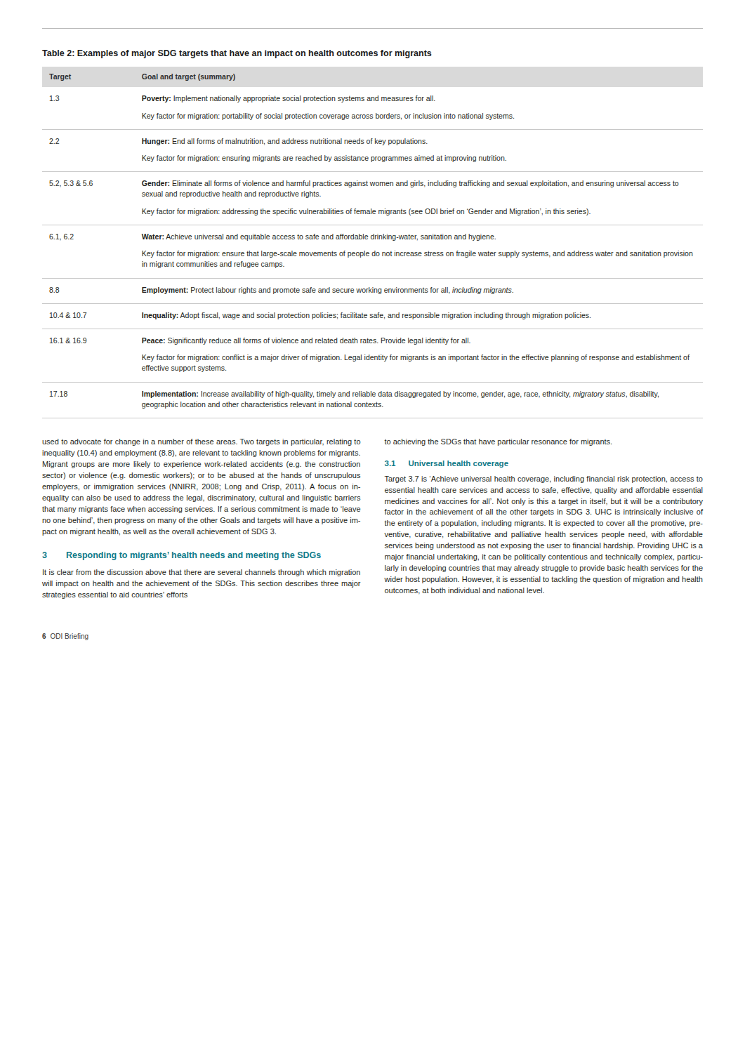Table 2: Examples of major SDG targets that have an impact on health outcomes for migrants
| Target | Goal and target (summary) |
| --- | --- |
| 1.3 | Poverty: Implement nationally appropriate social protection systems and measures for all. Key factor for migration: portability of social protection coverage across borders, or inclusion into national systems. |
| 2.2 | Hunger: End all forms of malnutrition, and address nutritional needs of key populations. Key factor for migration: ensuring migrants are reached by assistance programmes aimed at improving nutrition. |
| 5.2, 5.3 & 5.6 | Gender: Eliminate all forms of violence and harmful practices against women and girls, including trafficking and sexual exploitation, and ensuring universal access to sexual and reproductive health and reproductive rights. Key factor for migration: addressing the specific vulnerabilities of female migrants (see ODI brief on ‘Gender and Migration’, in this series). |
| 6.1, 6.2 | Water: Achieve universal and equitable access to safe and affordable drinking-water, sanitation and hygiene. Key factor for migration: ensure that large-scale movements of people do not increase stress on fragile water supply systems, and address water and sanitation provision in migrant communities and refugee camps. |
| 8.8 | Employment: Protect labour rights and promote safe and secure working environments for all, including migrants . |
| 10.4 & 10.7 | Inequality: Adopt fiscal, wage and social protection policies; facilitate safe, and responsible migration including through migration policies. |
| 16.1 & 16.9 | Peace: Significantly reduce all forms of violence and related death rates. Provide legal identity for all. Key factor for migration: conflict is a major driver of migration. Legal identity for migrants is an important factor in the effective planning of response and establishment of effective support systems. |
| 17.18 | Implementation: Increase availability of high-quality, timely and reliable data disaggregated by income, gender, age, race, ethnicity, migratory status , disability, geographic location and other characteristics relevant in national contexts. |
used to advocate for change in a number of these areas. Two targets in particular, relating to inequality (10.4) and employment (8.8), are relevant to tackling known problems for migrants. Migrant groups are more likely to experience work-related accidents (e.g. the construction sector) or violence (e.g. domestic workers); or to be abused at the hands of unscrupulous employers, or immigration services (NNIRR, 2008; Long and Crisp, 2011). A focus on inequality can also be used to address the legal, discriminatory, cultural and linguistic barriers that many migrants face when accessing services. If a serious commitment is made to ‘leave no one behind’, then progress on many of the other Goals and targets will have a positive impact on migrant health, as well as the overall achievement of SDG 3.
3 Responding to migrants’ health needs and meeting the SDGs
It is clear from the discussion above that there are several channels through which migration will impact on health and the achievement of the SDGs. This section describes three major strategies essential to aid countries’ efforts
to achieving the SDGs that have particular resonance for migrants.
3.1 Universal health coverage
Target 3.7 is ‘Achieve universal health coverage, including financial risk protection, access to essential health care services and access to safe, effective, quality and affordable essential medicines and vaccines for all’. Not only is this a target in itself, but it will be a contributory factor in the achievement of all the other targets in SDG 3. UHC is intrinsically inclusive of the entirety of a population, including migrants. It is expected to cover all the promotive, preventive, curative, rehabilitative and palliative health services people need, with affordable services being understood as not exposing the user to financial hardship. Providing UHC is a major financial undertaking, it can be politically contentious and technically complex, particularly in developing countries that may already struggle to provide basic health services for the wider host population. However, it is essential to tackling the question of migration and health outcomes, at both individual and national level.
6 ODI Briefing